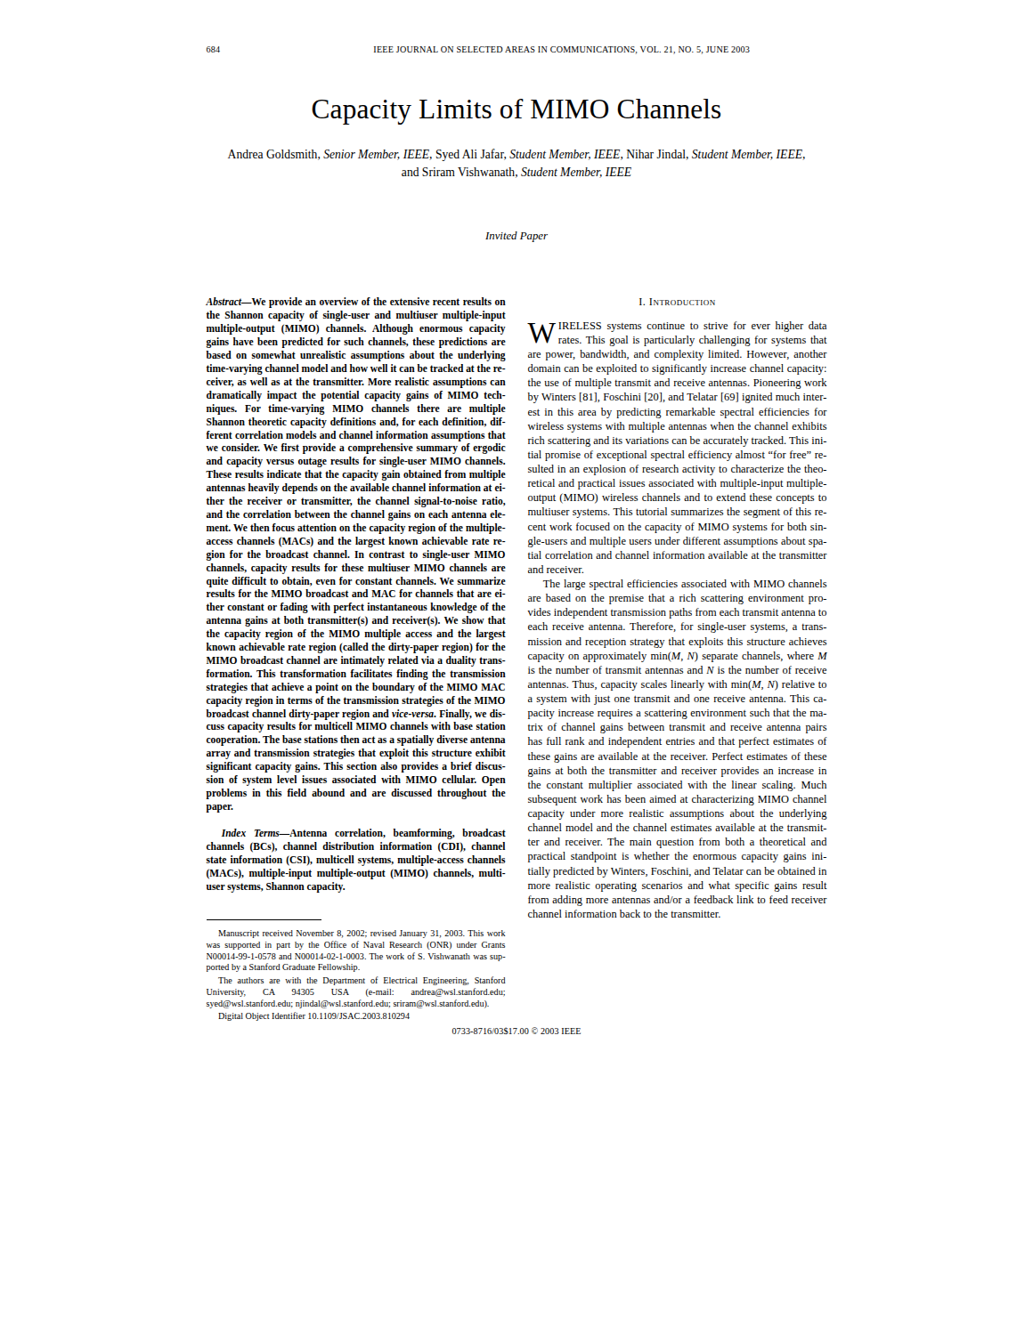684 IEEE JOURNAL ON SELECTED AREAS IN COMMUNICATIONS, VOL. 21, NO. 5, JUNE 2003
Capacity Limits of MIMO Channels
Andrea Goldsmith, Senior Member, IEEE, Syed Ali Jafar, Student Member, IEEE, Nihar Jindal, Student Member, IEEE,
and Sriram Vishwanath, Student Member, IEEE
Invited Paper
Abstract—We provide an overview of the extensive recent results on the Shannon capacity of single-user and multiuser multiple-input multiple-output (MIMO) channels. Although enormous capacity gains have been predicted for such channels, these predictions are based on somewhat unrealistic assumptions about the underlying time-varying channel model and how well it can be tracked at the receiver, as well as at the transmitter. More realistic assumptions can dramatically impact the potential capacity gains of MIMO techniques. For time-varying MIMO channels there are multiple Shannon theoretic capacity definitions and, for each definition, different correlation models and channel information assumptions that we consider. We first provide a comprehensive summary of ergodic and capacity versus outage results for single-user MIMO channels. These results indicate that the capacity gain obtained from multiple antennas heavily depends on the available channel information at either the receiver or transmitter, the channel signal-to-noise ratio, and the correlation between the channel gains on each antenna element. We then focus attention on the capacity region of the multiple-access channels (MACs) and the largest known achievable rate region for the broadcast channel. In contrast to single-user MIMO channels, capacity results for these multiuser MIMO channels are quite difficult to obtain, even for constant channels. We summarize results for the MIMO broadcast and MAC for channels that are either constant or fading with perfect instantaneous knowledge of the antenna gains at both transmitter(s) and receiver(s). We show that the capacity region of the MIMO multiple access and the largest known achievable rate region (called the dirty-paper region) for the MIMO broadcast channel are intimately related via a duality transformation. This transformation facilitates finding the transmission strategies that achieve a point on the boundary of the MIMO MAC capacity region in terms of the transmission strategies of the MIMO broadcast channel dirty-paper region and vice-versa. Finally, we discuss capacity results for multicell MIMO channels with base station cooperation. The base stations then act as a spatially diverse antenna array and transmission strategies that exploit this structure exhibit significant capacity gains. This section also provides a brief discussion of system level issues associated with MIMO cellular. Open problems in this field abound and are discussed throughout the paper.
Index Terms—Antenna correlation, beamforming, broadcast channels (BCs), channel distribution information (CDI), channel state information (CSI), multicell systems, multiple-access channels (MACs), multiple-input multiple-output (MIMO) channels, multiuser systems, Shannon capacity.
Manuscript received November 8, 2002; revised January 31, 2003. This work was supported in part by the Office of Naval Research (ONR) under Grants N00014-99-1-0578 and N00014-02-1-0003. The work of S. Vishwanath was supported by a Stanford Graduate Fellowship.
The authors are with the Department of Electrical Engineering, Stanford University, CA 94305 USA (e-mail: andrea@wsl.stanford.edu; syed@wsl.stanford.edu; njindal@wsl.stanford.edu; sriram@wsl.stanford.edu).
Digital Object Identifier 10.1109/JSAC.2003.810294
I. Introduction
WIRELESS systems continue to strive for ever higher data rates. This goal is particularly challenging for systems that are power, bandwidth, and complexity limited. However, another domain can be exploited to significantly increase channel capacity: the use of multiple transmit and receive antennas. Pioneering work by Winters [81], Foschini [20], and Telatar [69] ignited much interest in this area by predicting remarkable spectral efficiencies for wireless systems with multiple antennas when the channel exhibits rich scattering and its variations can be accurately tracked. This initial promise of exceptional spectral efficiency almost “for free” resulted in an explosion of research activity to characterize the theoretical and practical issues associated with multiple-input multiple-output (MIMO) wireless channels and to extend these concepts to multiuser systems. This tutorial summarizes the segment of this recent work focused on the capacity of MIMO systems for both single-users and multiple users under different assumptions about spatial correlation and channel information available at the transmitter and receiver.
The large spectral efficiencies associated with MIMO channels are based on the premise that a rich scattering environment provides independent transmission paths from each transmit antenna to each receive antenna. Therefore, for single-user systems, a transmission and reception strategy that exploits this structure achieves capacity on approximately min(M, N) separate channels, where M is the number of transmit antennas and N is the number of receive antennas. Thus, capacity scales linearly with min(M, N) relative to a system with just one transmit and one receive antenna. This capacity increase requires a scattering environment such that the matrix of channel gains between transmit and receive antenna pairs has full rank and independent entries and that perfect estimates of these gains are available at the receiver. Perfect estimates of these gains at both the transmitter and receiver provides an increase in the constant multiplier associated with the linear scaling. Much subsequent work has been aimed at characterizing MIMO channel capacity under more realistic assumptions about the underlying channel model and the channel estimates available at the transmitter and receiver. The main question from both a theoretical and practical standpoint is whether the enormous capacity gains initially predicted by Winters, Foschini, and Telatar can be obtained in more realistic operating scenarios and what specific gains result from adding more antennas and/or a feedback link to feed receiver channel information back to the transmitter.
0733-8716/03$17.00 © 2003 IEEE